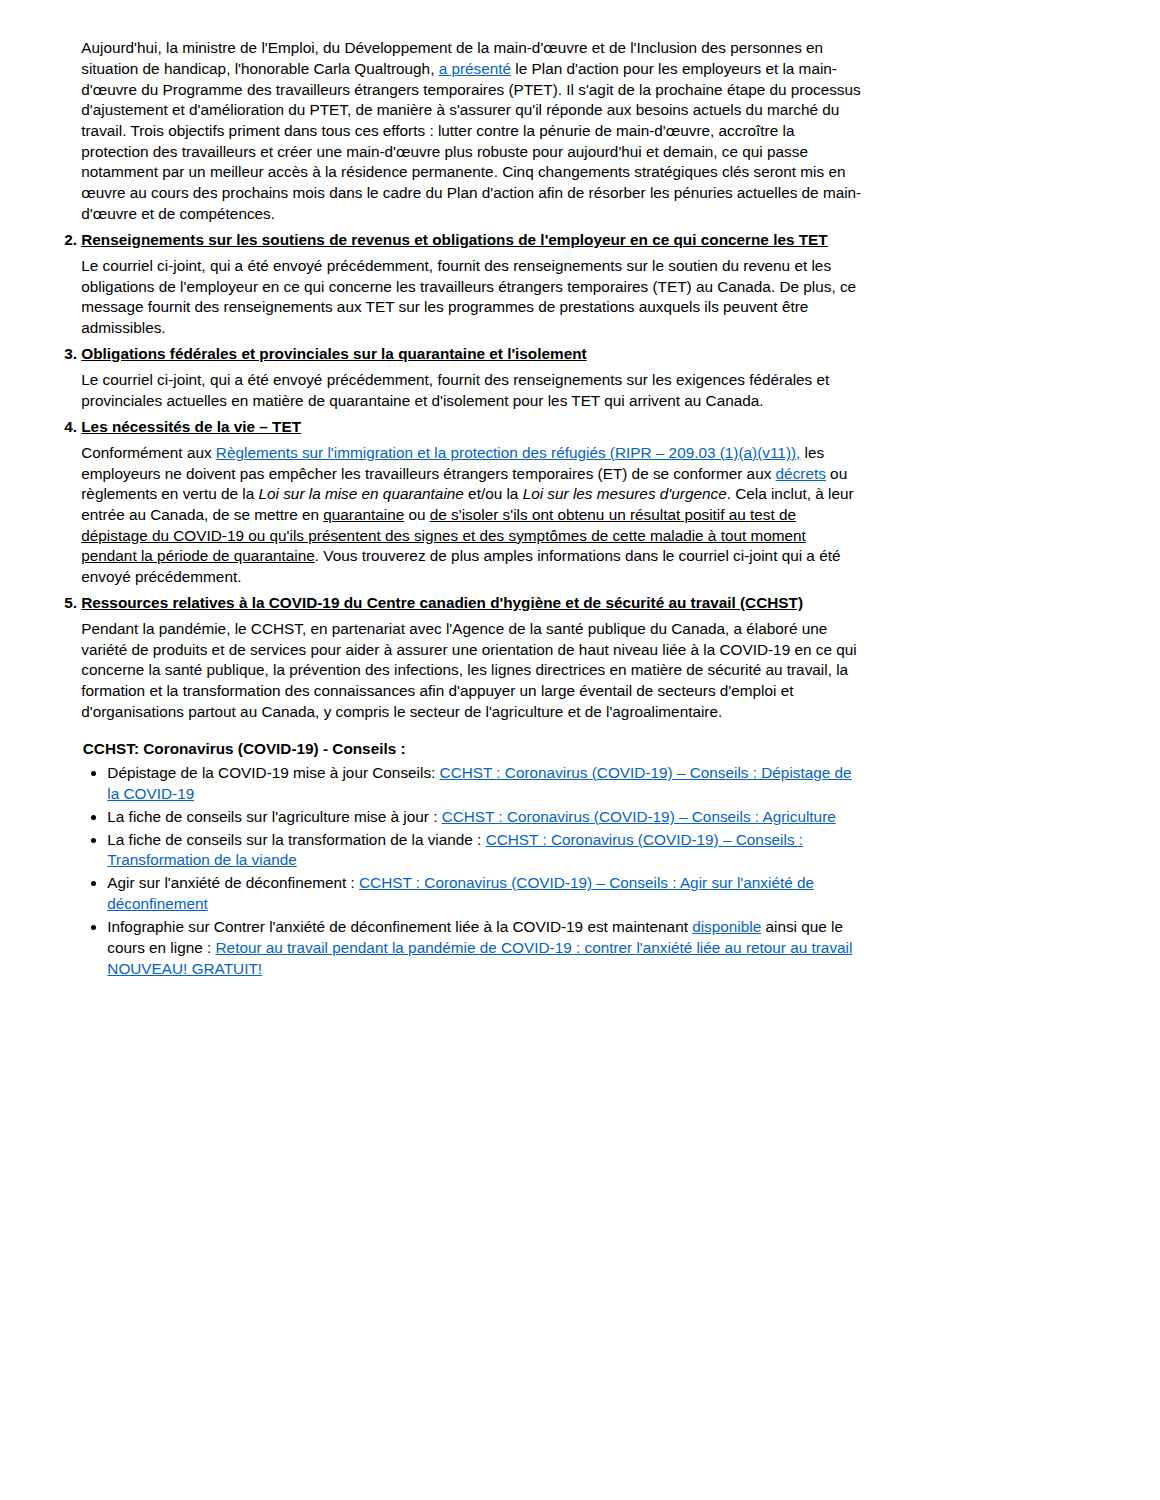Aujourd'hui, la ministre de l'Emploi, du Développement de la main-d'œuvre et de l'Inclusion des personnes en situation de handicap, l'honorable Carla Qualtrough, a présenté le Plan d'action pour les employeurs et la main-d'œuvre du Programme des travailleurs étrangers temporaires (PTET). Il s'agit de la prochaine étape du processus d'ajustement et d'amélioration du PTET, de manière à s'assurer qu'il réponde aux besoins actuels du marché du travail. Trois objectifs priment dans tous ces efforts : lutter contre la pénurie de main-d'œuvre, accroître la protection des travailleurs et créer une main-d'œuvre plus robuste pour aujourd'hui et demain, ce qui passe notamment par un meilleur accès à la résidence permanente. Cinq changements stratégiques clés seront mis en œuvre au cours des prochains mois dans le cadre du Plan d'action afin de résorber les pénuries actuelles de main-d'œuvre et de compétences.
Renseignements sur les soutiens de revenus et obligations de l'employeur en ce qui concerne les TET
Le courriel ci-joint, qui a été envoyé précédemment, fournit des renseignements sur le soutien du revenu et les obligations de l'employeur en ce qui concerne les travailleurs étrangers temporaires (TET) au Canada. De plus, ce message fournit des renseignements aux TET sur les programmes de prestations auxquels ils peuvent être admissibles.
Obligations fédérales et provinciales sur la quarantaine et l'isolement
Le courriel ci-joint, qui a été envoyé précédemment, fournit des renseignements sur les exigences fédérales et provinciales actuelles en matière de quarantaine et d'isolement pour les TET qui arrivent au Canada.
Les nécessités de la vie – TET
Conformément aux Règlements sur l'immigration et la protection des réfugiés (RIPR – 209.03 (1)(a)(v11)), les employeurs ne doivent pas empêcher les travailleurs étrangers temporaires (ET) de se conformer aux décrets ou règlements en vertu de la Loi sur la mise en quarantaine et/ou la Loi sur les mesures d'urgence. Cela inclut, à leur entrée au Canada, de se mettre en quarantaine ou de s'isoler s'ils ont obtenu un résultat positif au test de dépistage du COVID-19 ou qu'ils présentent des signes et des symptômes de cette maladie à tout moment pendant la période de quarantaine. Vous trouverez de plus amples informations dans le courriel ci-joint qui a été envoyé précédemment.
Ressources relatives à la COVID-19 du Centre canadien d'hygiène et de sécurité au travail (CCHST)
Pendant la pandémie, le CCHST, en partenariat avec l'Agence de la santé publique du Canada, a élaboré une variété de produits et de services pour aider à assurer une orientation de haut niveau liée à la COVID-19 en ce qui concerne la santé publique, la prévention des infections, les lignes directrices en matière de sécurité au travail, la formation et la transformation des connaissances afin d'appuyer un large éventail de secteurs d'emploi et d'organisations partout au Canada, y compris le secteur de l'agriculture et de l'agroalimentaire.
CCHST: Coronavirus (COVID-19) - Conseils :
Dépistage de la COVID-19 mise à jour Conseils: CCHST : Coronavirus (COVID-19) – Conseils : Dépistage de la COVID-19
La fiche de conseils sur l'agriculture mise à jour : CCHST : Coronavirus (COVID-19) – Conseils : Agriculture
La fiche de conseils sur la transformation de la viande : CCHST : Coronavirus (COVID-19) – Conseils : Transformation de la viande
Agir sur l'anxiété de déconfinement : CCHST : Coronavirus (COVID-19) – Conseils : Agir sur l'anxiété de déconfinement
Infographie sur Contrer l'anxiété de déconfinement liée à la COVID-19 est maintenant disponible ainsi que le cours en ligne : Retour au travail pendant la pandémie de COVID-19 : contrer l'anxiété liée au retour au travail NOUVEAU! GRATUIT!